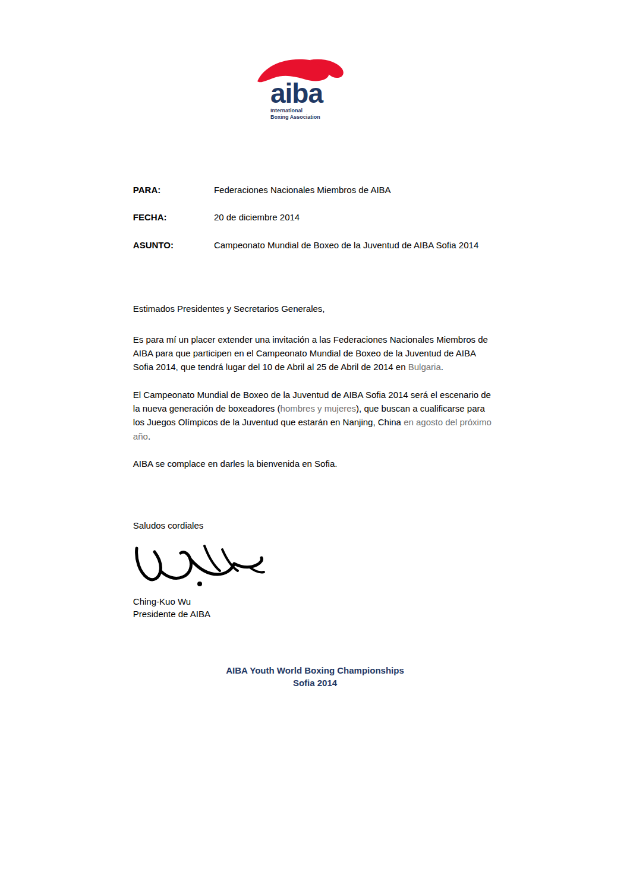aiba International Boxing Association
PARA:
Federaciones Nacionales Miembros de AIBA
FECHA:
20 de diciembre 2014
ASUNTO:
Campeonato Mundial de Boxeo de la Juventud de AIBA Sofia 2014
Estimados Presidentes y Secretarios Generales,
Es para mí un placer extender una invitación a las Federaciones Nacionales Miembros de AIBA para que participen en el Campeonato Mundial de Boxeo de la Juventud de AIBA Sofia 2014, que tendrá lugar del 10 de Abril al 25 de Abril de 2014 en Bulgaria.
El Campeonato Mundial de Boxeo de la Juventud de AIBA Sofia 2014 será el escenario de la nueva generación de boxeadores (hombres y mujeres), que buscan a cualificarse para los Juegos Olímpicos de la Juventud que estarán en Nanjing, China en agosto del próximo año.
AIBA se complace en darles la bienvenida en Sofia.
Saludos cordiales
Ching-Kuo Wu
Presidente de AIBA
AIBA Youth World Boxing Championships
Sofia 2014